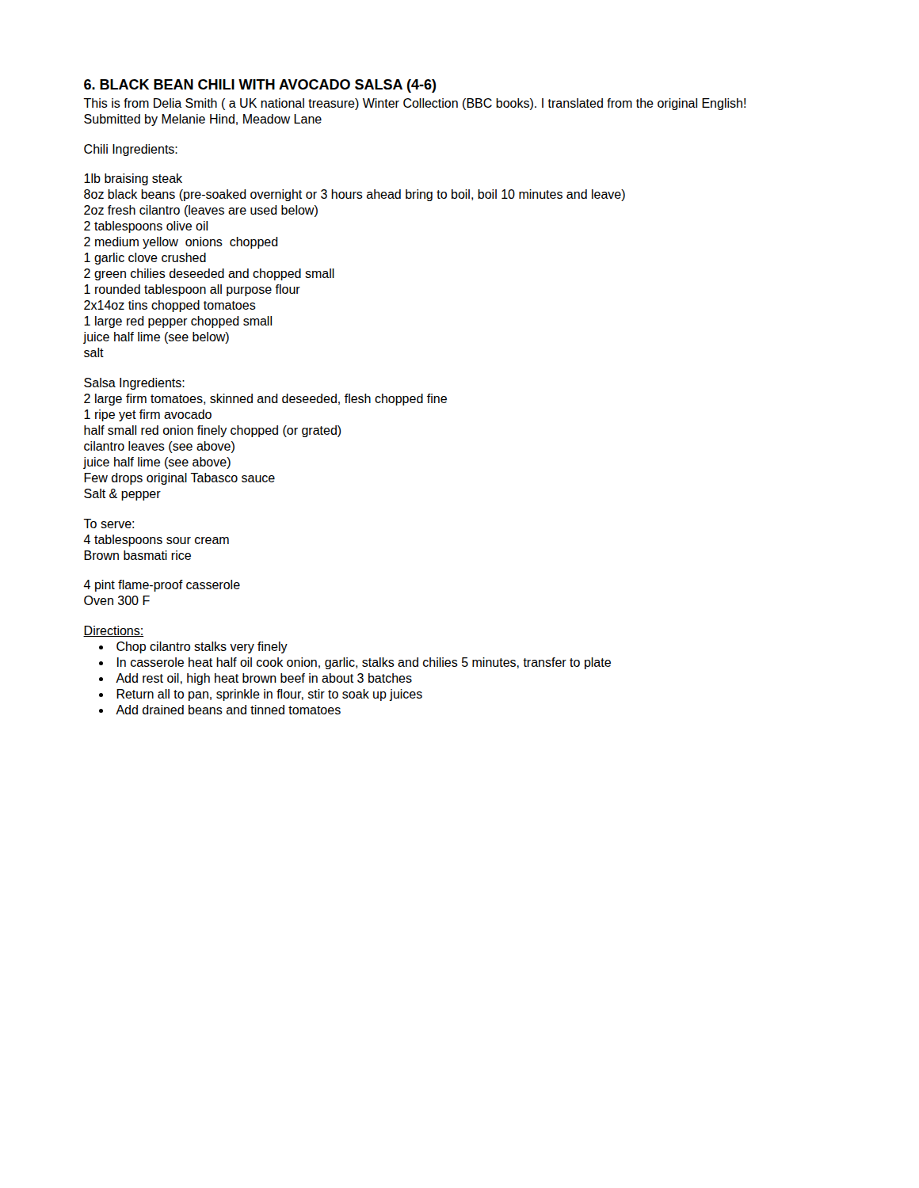6. BLACK BEAN CHILI WITH AVOCADO SALSA (4-6)
This is from Delia Smith ( a UK national treasure) Winter Collection (BBC books). I translated from the original English!
Submitted by Melanie Hind, Meadow Lane
Chili Ingredients:
1lb braising steak
8oz black beans (pre-soaked overnight or 3 hours ahead bring to boil, boil 10 minutes and leave)
2oz fresh cilantro (leaves are used below)
2 tablespoons olive oil
2 medium yellow onions chopped
1 garlic clove crushed
2 green chilies deseeded and chopped small
1 rounded tablespoon all purpose flour
2x14oz tins chopped tomatoes
1 large red pepper chopped small
juice half lime (see below)
salt
Salsa Ingredients:
2 large firm tomatoes, skinned and deseeded, flesh chopped fine
1 ripe yet firm avocado
half small red onion finely chopped (or grated)
cilantro leaves (see above)
juice half lime (see above)
Few drops original Tabasco sauce
Salt & pepper
To serve:
4 tablespoons sour cream
Brown basmati rice
4 pint flame-proof casserole
Oven 300 F
Directions:
Chop cilantro stalks very finely
In casserole heat half oil cook onion, garlic, stalks and chilies 5 minutes, transfer to plate
Add rest oil, high heat brown beef in about 3 batches
Return all to pan, sprinkle in flour, stir to soak up juices
Add drained beans and tinned tomatoes